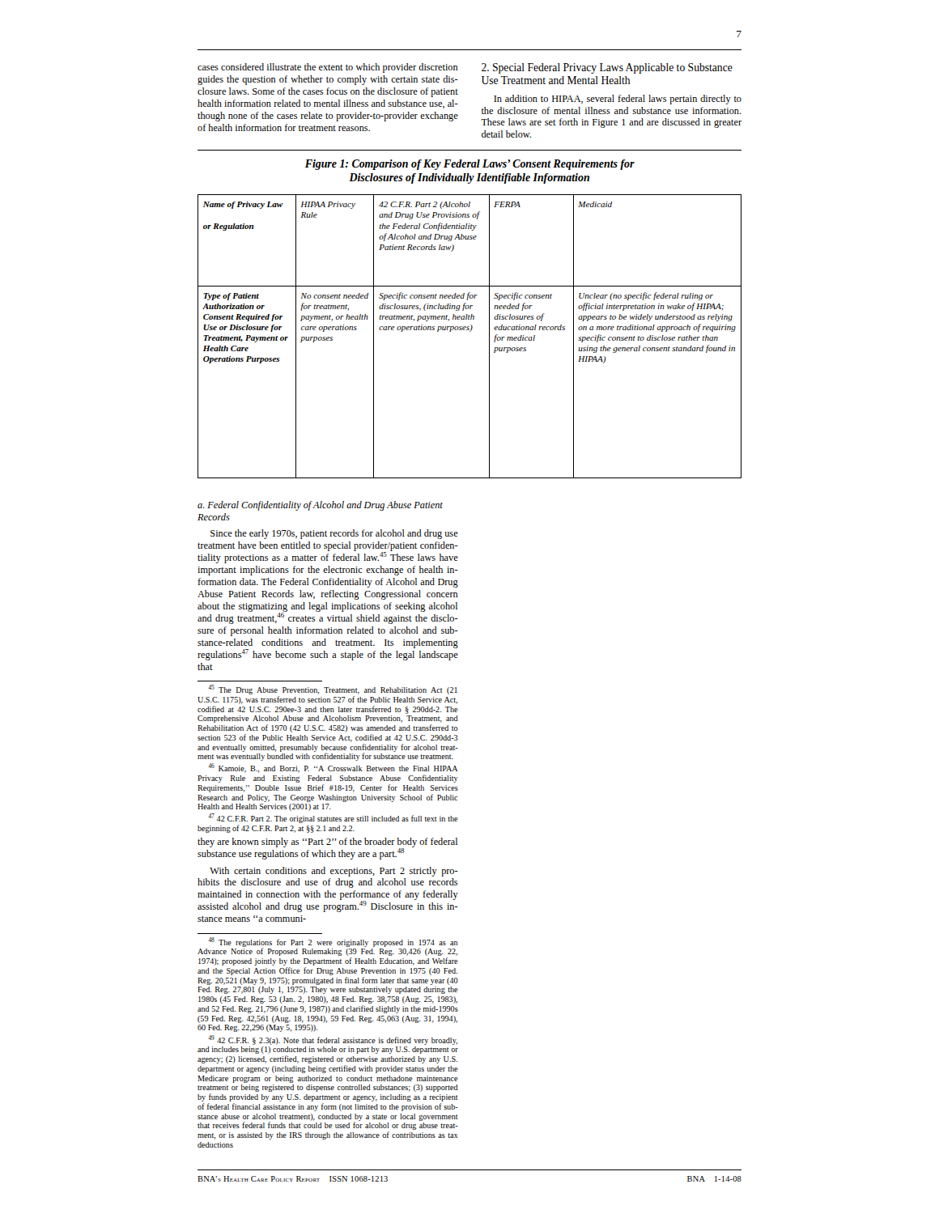7
cases considered illustrate the extent to which provider discretion guides the question of whether to comply with certain state disclosure laws. Some of the cases focus on the disclosure of patient health information related to mental illness and substance use, although none of the cases relate to provider-to-provider exchange of health information for treatment reasons.
2. Special Federal Privacy Laws Applicable to Substance Use Treatment and Mental Health
In addition to HIPAA, several federal laws pertain directly to the disclosure of mental illness and substance use information. These laws are set forth in Figure 1 and are discussed in greater detail below.
Figure 1: Comparison of Key Federal Laws’ Consent Requirements for
Disclosures of Individually Identifiable Information
| Name of Privacy Law or Regulation | HIPAA Privacy Rule | 42 C.F.R. Part 2 (Alcohol and Drug Use Provisions of the Federal Confidentiality of Alcohol and Drug Abuse Patient Records law) | FERPA | Medicaid |
| Type of Patient Authorization or Consent Required for Use or Disclosure for Treatment, Payment or Health Care Operations Purposes | No consent needed for treatment, payment, or health care operations purposes | Specific consent needed for disclosures, (including for treatment, payment, health care operations purposes) | Specific consent needed for disclosures of educational records for medical purposes | Unclear (no specific federal ruling or official interpretation in wake of HIPAA; appears to be widely understood as relying on a more traditional approach of requiring specific consent to disclose rather than using the general consent standard found in HIPAA) |
a. Federal Confidentiality of Alcohol and Drug Abuse Patient Records
Since the early 1970s, patient records for alcohol and drug use treatment have been entitled to special provider/patient confidentiality protections as a matter of federal law.45 These laws have important implications for the electronic exchange of health information data. The Federal Confidentiality of Alcohol and Drug Abuse Patient Records law, reflecting Congressional concern about the stigmatizing and legal implications of seeking alcohol and drug treatment,46 creates a virtual shield against the disclosure of personal health information related to alcohol and substance-related conditions and treatment. Its implementing regulations47 have become such a staple of the legal landscape that
45 The Drug Abuse Prevention, Treatment, and Rehabilitation Act (21 U.S.C. 1175), was transferred to section 527 of the Public Health Service Act, codified at 42 U.S.C. 290ee-3 and then later transferred to § 290dd-2. The Comprehensive Alcohol Abuse and Alcoholism Prevention, Treatment, and Rehabilitation Act of 1970 (42 U.S.C. 4582) was amended and transferred to section 523 of the Public Health Service Act, codified at 42 U.S.C. 290dd-3 and eventually omitted, presumably because confidentiality for alcohol treatment was eventually bundled with confidentiality for substance use treatment.
46 Kamoie, B., and Borzi, P. ‘‘A Crosswalk Between the Final HIPAA Privacy Rule and Existing Federal Substance Abuse Confidentiality Requirements,’’ Double Issue Brief #18-19, Center for Health Services Research and Policy, The George Washington University School of Public Health and Health Services (2001) at 17.
47 42 C.F.R. Part 2. The original statutes are still included as full text in the beginning of 42 C.F.R. Part 2, at §§ 2.1 and 2.2.
they are known simply as ‘‘Part 2’’ of the broader body of federal substance use regulations of which they are a part.48
With certain conditions and exceptions, Part 2 strictly prohibits the disclosure and use of drug and alcohol use records maintained in connection with the performance of any federally assisted alcohol and drug use program.49 Disclosure in this instance means ‘‘a communi-
48 The regulations for Part 2 were originally proposed in 1974 as an Advance Notice of Proposed Rulemaking (39 Fed. Reg. 30,426 (Aug. 22, 1974); proposed jointly by the Department of Health Education, and Welfare and the Special Action Office for Drug Abuse Prevention in 1975 (40 Fed. Reg. 20,521 (May 9, 1975); promulgated in final form later that same year (40 Fed. Reg. 27,801 (July 1, 1975). They were substantively updated during the 1980s (45 Fed. Reg. 53 (Jan. 2, 1980), 48 Fed. Reg. 38,758 (Aug. 25, 1983), and 52 Fed. Reg. 21,796 (June 9, 1987)) and clarified slightly in the mid-1990s (59 Fed. Reg. 42,561 (Aug. 18, 1994), 59 Fed. Reg. 45,063 (Aug. 31, 1994), 60 Fed. Reg. 22,296 (May 5, 1995)).
49 42 C.F.R. § 2.3(a). Note that federal assistance is defined very broadly, and includes being (1) conducted in whole or in part by any U.S. department or agency; (2) licensed, certified, registered or otherwise authorized by any U.S. department or agency (including being certified with provider status under the Medicare program or being authorized to conduct methadone maintenance treatment or being registered to dispense controlled substances; (3) supported by funds provided by any U.S. department or agency, including as a recipient of federal financial assistance in any form (not limited to the provision of substance abuse or alcohol treatment), conducted by a state or local government that receives federal funds that could be used for alcohol or drug abuse treatment, or is assisted by the IRS through the allowance of contributions as tax deductions
BNA’s Health Care Policy Report ISSN 1068-1213
BNA 1-14-08